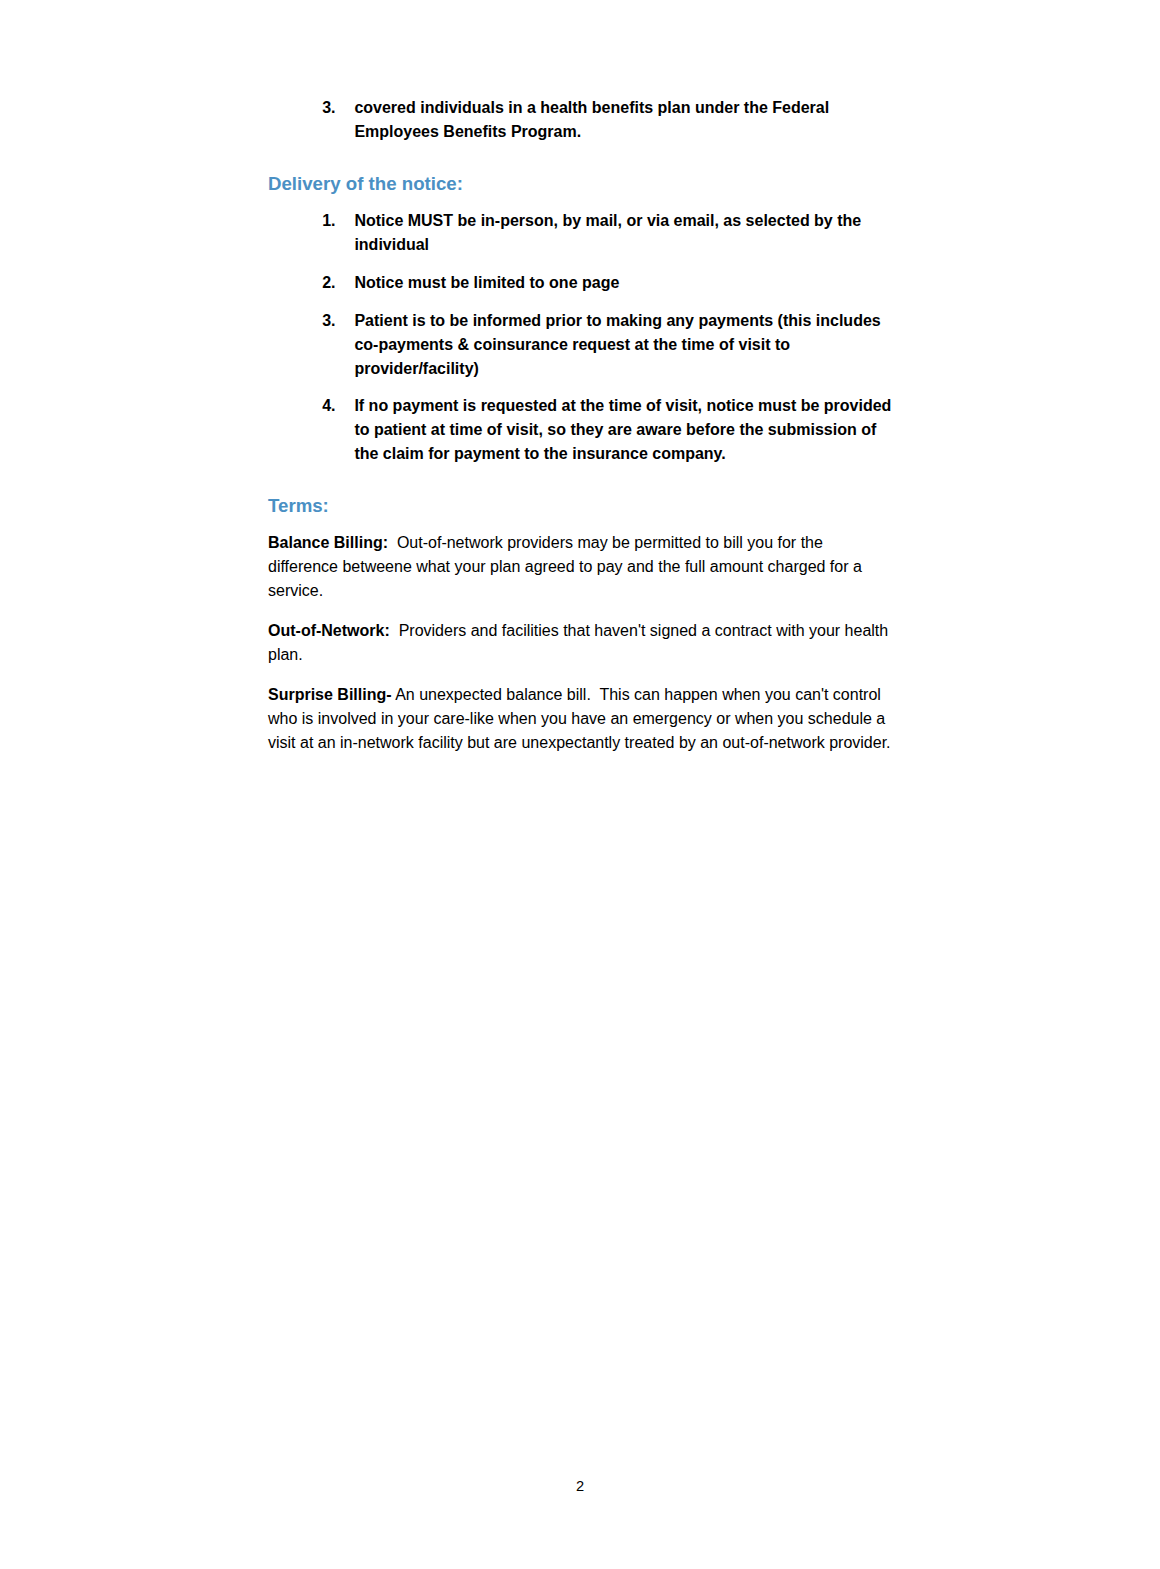covered individuals in a health benefits plan under the Federal Employees Benefits Program.
Delivery of the notice:
Notice MUST be in-person, by mail, or via email, as selected by the individual
Notice must be limited to one page
Patient is to be informed prior to making any payments (this includes co-payments & coinsurance request at the time of visit to provider/facility)
If no payment is requested at the time of visit, notice must be provided to patient at time of visit, so they are aware before the submission of the claim for payment to the insurance company.
Terms:
Balance Billing: Out-of-network providers may be permitted to bill you for the difference betweene what your plan agreed to pay and the full amount charged for a service.
Out-of-Network: Providers and facilities that haven't signed a contract with your health plan.
Surprise Billing- An unexpected balance bill. This can happen when you can't control who is involved in your care-like when you have an emergency or when you schedule a visit at an in-network facility but are unexpectantly treated by an out-of-network provider.
2